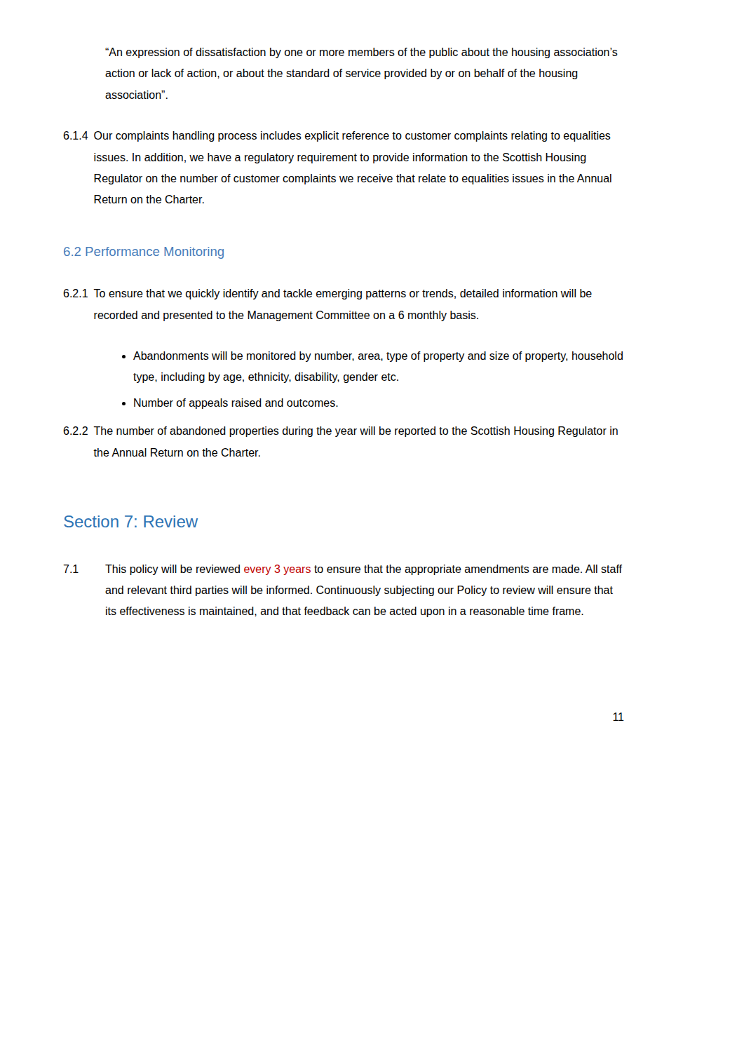“An expression of dissatisfaction by one or more members of the public about the housing association’s action or lack of action, or about the standard of service provided by or on behalf of the housing association”.
6.1.4
Our complaints handling process includes explicit reference to customer complaints relating to equalities issues. In addition, we have a regulatory requirement to provide information to the Scottish Housing Regulator on the number of customer complaints we receive that relate to equalities issues in the Annual Return on the Charter.
6.2 Performance Monitoring
6.2.1
To ensure that we quickly identify and tackle emerging patterns or trends, detailed information will be recorded and presented to the Management Committee on a 6 monthly basis.
Abandonments will be monitored by number, area, type of property and size of property, household type, including by age, ethnicity, disability, gender etc.
Number of appeals raised and outcomes.
6.2.2
The number of abandoned properties during the year will be reported to the Scottish Housing Regulator in the Annual Return on the Charter.
Section 7: Review
7.1
This policy will be reviewed every 3 years to ensure that the appropriate amendments are made. All staff and relevant third parties will be informed. Continuously subjecting our Policy to review will ensure that its effectiveness is maintained, and that feedback can be acted upon in a reasonable time frame.
11